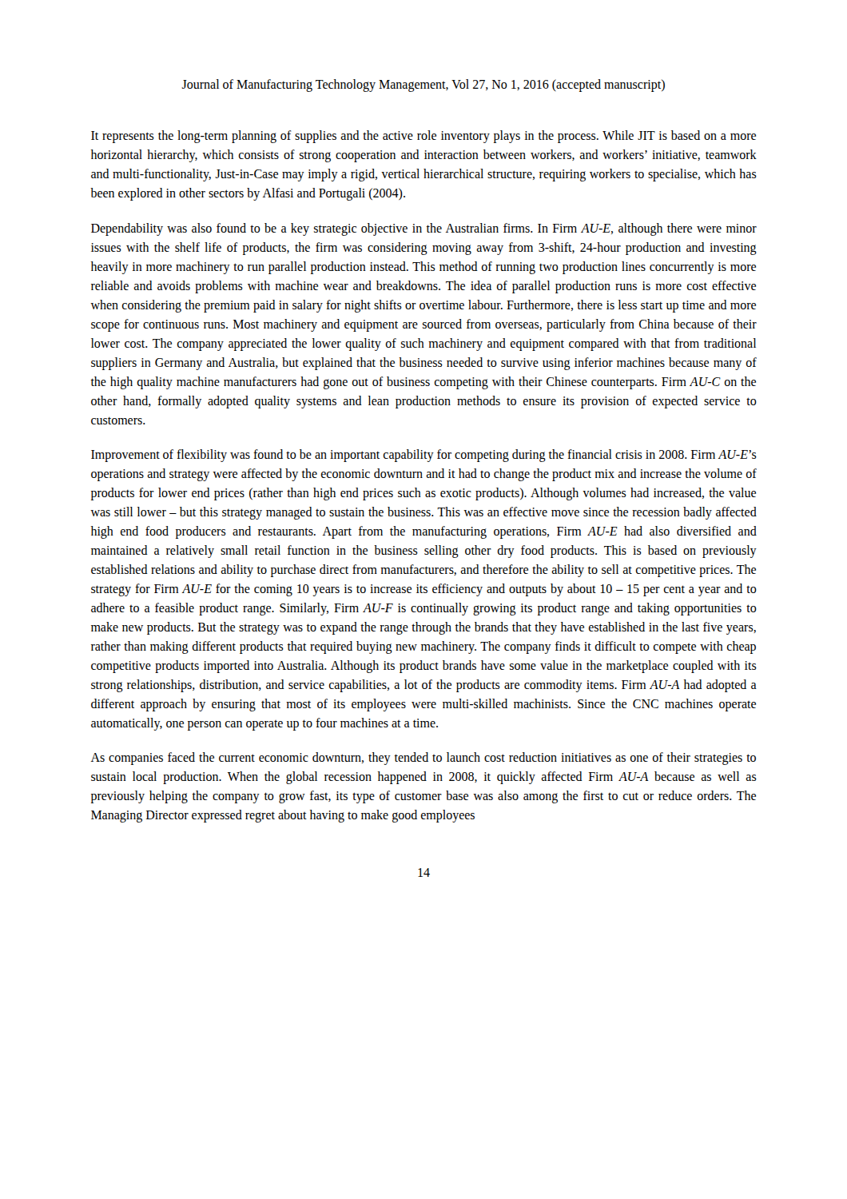Journal of Manufacturing Technology Management, Vol 27, No 1, 2016 (accepted manuscript)
It represents the long-term planning of supplies and the active role inventory plays in the process. While JIT is based on a more horizontal hierarchy, which consists of strong cooperation and interaction between workers, and workers’ initiative, teamwork and multi-functionality, Just-in-Case may imply a rigid, vertical hierarchical structure, requiring workers to specialise, which has been explored in other sectors by Alfasi and Portugali (2004).
Dependability was also found to be a key strategic objective in the Australian firms. In Firm AU-E, although there were minor issues with the shelf life of products, the firm was considering moving away from 3-shift, 24-hour production and investing heavily in more machinery to run parallel production instead. This method of running two production lines concurrently is more reliable and avoids problems with machine wear and breakdowns. The idea of parallel production runs is more cost effective when considering the premium paid in salary for night shifts or overtime labour. Furthermore, there is less start up time and more scope for continuous runs. Most machinery and equipment are sourced from overseas, particularly from China because of their lower cost. The company appreciated the lower quality of such machinery and equipment compared with that from traditional suppliers in Germany and Australia, but explained that the business needed to survive using inferior machines because many of the high quality machine manufacturers had gone out of business competing with their Chinese counterparts. Firm AU-C on the other hand, formally adopted quality systems and lean production methods to ensure its provision of expected service to customers.
Improvement of flexibility was found to be an important capability for competing during the financial crisis in 2008. Firm AU-E’s operations and strategy were affected by the economic downturn and it had to change the product mix and increase the volume of products for lower end prices (rather than high end prices such as exotic products). Although volumes had increased, the value was still lower – but this strategy managed to sustain the business. This was an effective move since the recession badly affected high end food producers and restaurants. Apart from the manufacturing operations, Firm AU-E had also diversified and maintained a relatively small retail function in the business selling other dry food products. This is based on previously established relations and ability to purchase direct from manufacturers, and therefore the ability to sell at competitive prices. The strategy for Firm AU-E for the coming 10 years is to increase its efficiency and outputs by about 10 – 15 per cent a year and to adhere to a feasible product range. Similarly, Firm AU-F is continually growing its product range and taking opportunities to make new products. But the strategy was to expand the range through the brands that they have established in the last five years, rather than making different products that required buying new machinery. The company finds it difficult to compete with cheap competitive products imported into Australia. Although its product brands have some value in the marketplace coupled with its strong relationships, distribution, and service capabilities, a lot of the products are commodity items. Firm AU-A had adopted a different approach by ensuring that most of its employees were multi-skilled machinists. Since the CNC machines operate automatically, one person can operate up to four machines at a time.
As companies faced the current economic downturn, they tended to launch cost reduction initiatives as one of their strategies to sustain local production. When the global recession happened in 2008, it quickly affected Firm AU-A because as well as previously helping the company to grow fast, its type of customer base was also among the first to cut or reduce orders. The Managing Director expressed regret about having to make good employees
14